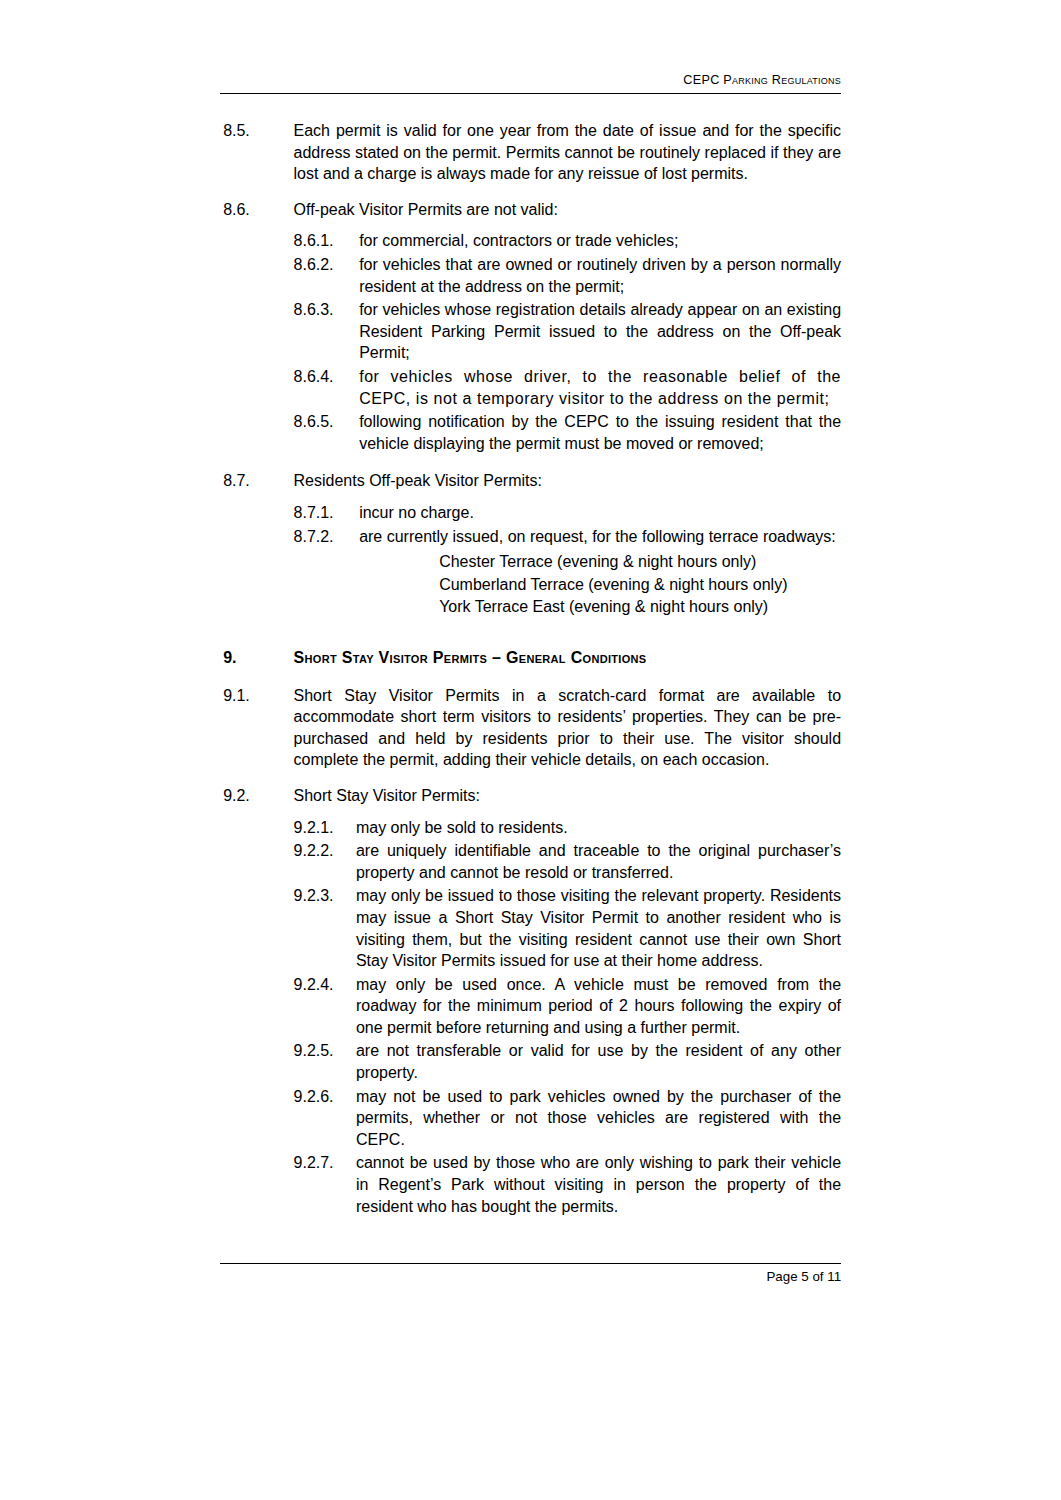CEPC Parking Regulations
8.5.
Each permit is valid for one year from the date of issue and for the specific address stated on the permit. Permits cannot be routinely replaced if they are lost and a charge is always made for any reissue of lost permits.
8.6.
Off-peak Visitor Permits are not valid:
8.6.1. for commercial, contractors or trade vehicles;
8.6.2. for vehicles that are owned or routinely driven by a person normally resident at the address on the permit;
8.6.3. for vehicles whose registration details already appear on an existing Resident Parking Permit issued to the address on the Off-peak Permit;
8.6.4. for vehicles whose driver, to the reasonable belief of the CEPC, is not a temporary visitor to the address on the permit;
8.6.5. following notification by the CEPC to the issuing resident that the vehicle displaying the permit must be moved or removed;
8.7.
Residents Off-peak Visitor Permits:
8.7.1. incur no charge.
8.7.2. are currently issued, on request, for the following terrace roadways:
Chester Terrace (evening & night hours only)
Cumberland Terrace (evening & night hours only)
York Terrace East (evening & night hours only)
9.
Short Stay Visitor Permits – General Conditions
9.1.
Short Stay Visitor Permits in a scratch-card format are available to accommodate short term visitors to residents’ properties. They can be pre-purchased and held by residents prior to their use. The visitor should complete the permit, adding their vehicle details, on each occasion.
9.2.
Short Stay Visitor Permits:
9.2.1. may only be sold to residents.
9.2.2. are uniquely identifiable and traceable to the original purchaser’s property and cannot be resold or transferred.
9.2.3. may only be issued to those visiting the relevant property. Residents may issue a Short Stay Visitor Permit to another resident who is visiting them, but the visiting resident cannot use their own Short Stay Visitor Permits issued for use at their home address.
9.2.4. may only be used once. A vehicle must be removed from the roadway for the minimum period of 2 hours following the expiry of one permit before returning and using a further permit.
9.2.5. are not transferable or valid for use by the resident of any other property.
9.2.6. may not be used to park vehicles owned by the purchaser of the permits, whether or not those vehicles are registered with the CEPC.
9.2.7. cannot be used by those who are only wishing to park their vehicle in Regent’s Park without visiting in person the property of the resident who has bought the permits.
Page 5 of 11